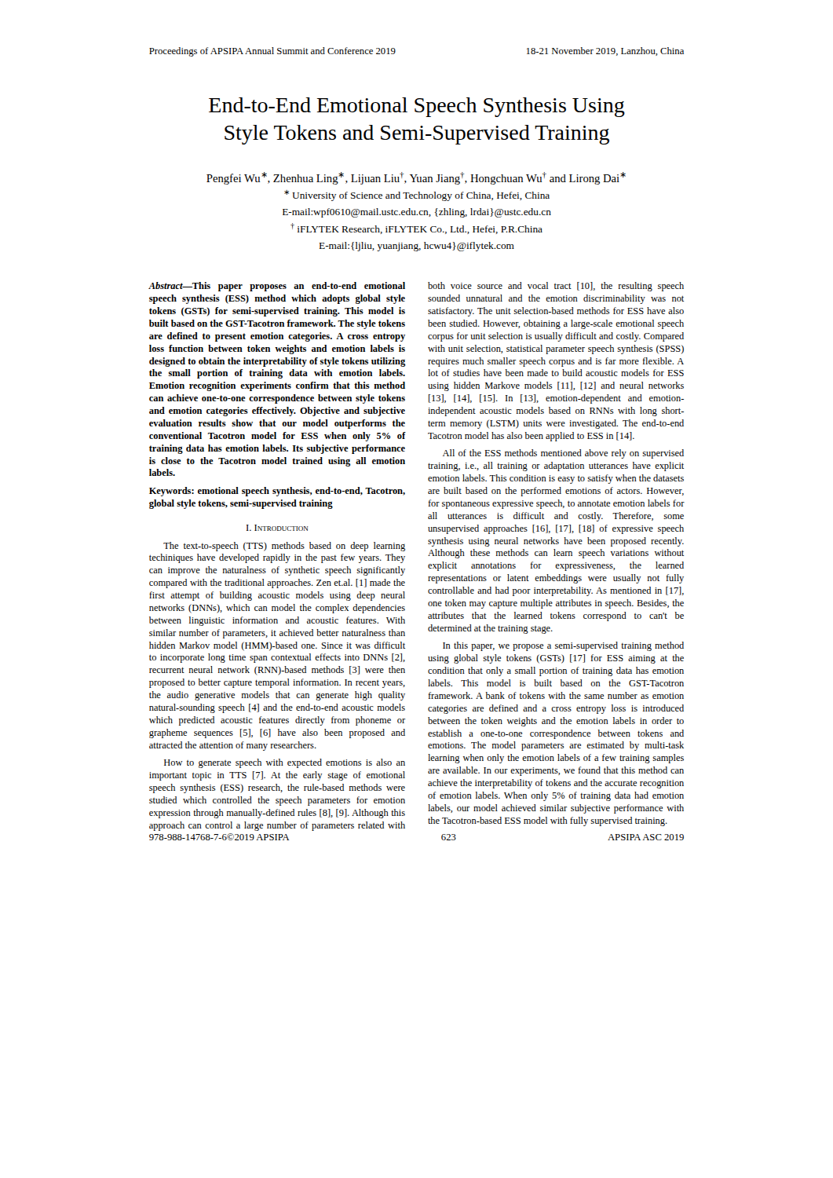Proceedings of APSIPA Annual Summit and Conference 2019 18-21 November 2019, Lanzhou, China
End-to-End Emotional Speech Synthesis Using
Style Tokens and Semi-Supervised Training
Pengfei Wu∗, Zhenhua Ling∗, Lijuan Liu†, Yuan Jiang†, Hongchuan Wu† and Lirong Dai∗
∗ University of Science and Technology of China, Hefei, China
E-mail:wpf0610@mail.ustc.edu.cn, {zhling, lrdai}@ustc.edu.cn
† iFLYTEK Research, iFLYTEK Co., Ltd., Hefei, P.R.China
E-mail:{ljliu, yuanjiang, hcwu4}@iflytek.com
Abstract—This paper proposes an end-to-end emotional speech synthesis (ESS) method which adopts global style tokens (GSTs) for semi-supervised training. This model is built based on the GST-Tacotron framework. The style tokens are defined to present emotion categories. A cross entropy loss function between token weights and emotion labels is designed to obtain the interpretability of style tokens utilizing the small portion of training data with emotion labels. Emotion recognition experiments confirm that this method can achieve one-to-one correspondence between style tokens and emotion categories effectively. Objective and subjective evaluation results show that our model outperforms the conventional Tacotron model for ESS when only 5% of training data has emotion labels. Its subjective performance is close to the Tacotron model trained using all emotion labels.
Keywords: emotional speech synthesis, end-to-end, Tacotron, global style tokens, semi-supervised training
I. Introduction
The text-to-speech (TTS) methods based on deep learning techiniques have developed rapidly in the past few years. They can improve the naturalness of synthetic speech significantly compared with the traditional approaches. Zen et.al. [1] made the first attempt of building acoustic models using deep neural networks (DNNs), which can model the complex dependencies between linguistic information and acoustic features. With similar number of parameters, it achieved better naturalness than hidden Markov model (HMM)-based one. Since it was difficult to incorporate long time span contextual effects into DNNs [2], recurrent neural network (RNN)-based methods [3] were then proposed to better capture temporal information. In recent years, the audio generative models that can generate high quality natural-sounding speech [4] and the end-to-end acoustic models which predicted acoustic features directly from phoneme or grapheme sequences [5], [6] have also been proposed and attracted the attention of many researchers.
How to generate speech with expected emotions is also an important topic in TTS [7]. At the early stage of emotional speech synthesis (ESS) research, the rule-based methods were studied which controlled the speech parameters for emotion expression through manually-defined rules [8], [9]. Although this approach can control a large number of parameters related with both voice source and vocal tract [10], the resulting speech sounded unnatural and the emotion discriminability was not satisfactory. The unit selection-based methods for ESS have also been studied. However, obtaining a large-scale emotional speech corpus for unit selection is usually difficult and costly. Compared with unit selection, statistical parameter speech synthesis (SPSS) requires much smaller speech corpus and is far more flexible. A lot of studies have been made to build acoustic models for ESS using hidden Markove models [11], [12] and neural networks [13], [14], [15]. In [13], emotion-dependent and emotion-independent acoustic models based on RNNs with long short-term memory (LSTM) units were investigated. The end-to-end Tacotron model has also been applied to ESS in [14].
All of the ESS methods mentioned above rely on supervised training, i.e., all training or adaptation utterances have explicit emotion labels. This condition is easy to satisfy when the datasets are built based on the performed emotions of actors. However, for spontaneous expressive speech, to annotate emotion labels for all utterances is difficult and costly. Therefore, some unsupervised approaches [16], [17], [18] of expressive speech synthesis using neural networks have been proposed recently. Although these methods can learn speech variations without explicit annotations for expressiveness, the learned representations or latent embeddings were usually not fully controllable and had poor interpretability. As mentioned in [17], one token may capture multiple attributes in speech. Besides, the attributes that the learned tokens correspond to can't be determined at the training stage.
In this paper, we propose a semi-supervised training method using global style tokens (GSTs) [17] for ESS aiming at the condition that only a small portion of training data has emotion labels. This model is built based on the GST-Tacotron framework. A bank of tokens with the same number as emotion categories are defined and a cross entropy loss is introduced between the token weights and the emotion labels in order to establish a one-to-one correspondence between tokens and emotions. The model parameters are estimated by multi-task learning when only the emotion labels of a few training samples are available. In our experiments, we found that this method can achieve the interpretability of tokens and the accurate recognition of emotion labels. When only 5% of training data had emotion labels, our model achieved similar subjective performance with the Tacotron-based ESS model with fully supervised training.
978-988-14768-7-6©2019 APSIPA 623 APSIPA ASC 2019